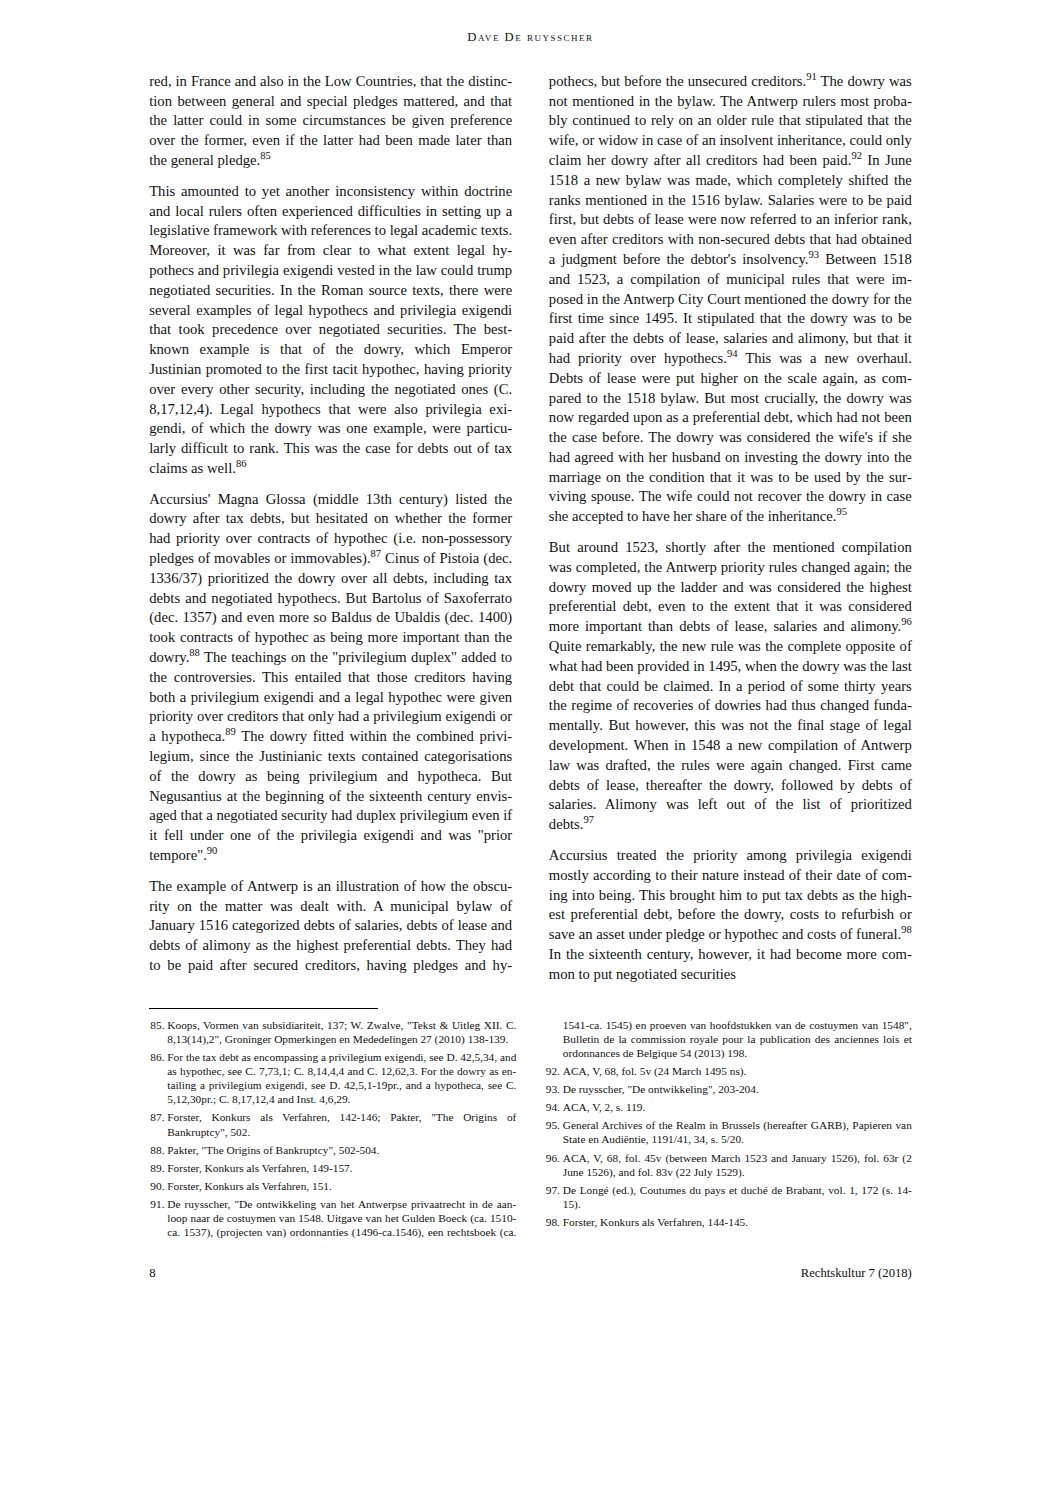Dave De ruysscher
red, in France and also in the Low Countries, that the distinction between general and special pledges mattered, and that the latter could in some circumstances be given preference over the former, even if the latter had been made later than the general pledge.85
This amounted to yet another inconsistency within doctrine and local rulers often experienced difficulties in setting up a legislative framework with references to legal academic texts. Moreover, it was far from clear to what extent legal hypothecs and privilegia exigendi vested in the law could trump negotiated securities. In the Roman source texts, there were several examples of legal hypothecs and privilegia exigendi that took precedence over negotiated securities. The best-known example is that of the dowry, which Emperor Justinian promoted to the first tacit hypothec, having priority over every other security, including the negotiated ones (C. 8,17,12,4). Legal hypothecs that were also privilegia exigendi, of which the dowry was one example, were particularly difficult to rank. This was the case for debts out of tax claims as well.86
Accursius' Magna Glossa (middle 13th century) listed the dowry after tax debts, but hesitated on whether the former had priority over contracts of hypothec (i.e. non-possessory pledges of movables or immovables).87 Cinus of Pistoia (dec. 1336/37) prioritized the dowry over all debts, including tax debts and negotiated hypothecs. But Bartolus of Saxoferrato (dec. 1357) and even more so Baldus de Ubaldis (dec. 1400) took contracts of hypothec as being more important than the dowry.88 The teachings on the "privilegium duplex" added to the controversies. This entailed that those creditors having both a privilegium exigendi and a legal hypothec were given priority over creditors that only had a privilegium exigendi or a hypotheca.89 The dowry fitted within the combined privilegium, since the Justinianic texts contained categorisations of the dowry as being privilegium and hypotheca. But Negusantius at the beginning of the sixteenth century envisaged that a negotiated security had duplex privilegium even if it fell under one of the privilegia exigendi and was "prior tempore".90
The example of Antwerp is an illustration of how the obscurity on the matter was dealt with. A municipal bylaw of January 1516 categorized debts of salaries, debts of lease and debts of alimony as the highest preferential debts. They had to be paid after secured creditors, having pledges and hypothecs, but before the unsecured creditors.91 The dowry was not mentioned in the bylaw. The Antwerp rulers most probably continued to rely on an older rule that stipulated that the wife, or widow in case of an insolvent inheritance, could only claim her dowry after all creditors had been paid.92 In June 1518 a new bylaw was made, which completely shifted the ranks mentioned in the 1516 bylaw. Salaries were to be paid first, but debts of lease were now referred to an inferior rank, even after creditors with non-secured debts that had obtained a judgment before the debtor's insolvency.93 Between 1518 and 1523, a compilation of municipal rules that were imposed in the Antwerp City Court mentioned the dowry for the first time since 1495. It stipulated that the dowry was to be paid after the debts of lease, salaries and alimony, but that it had priority over hypothecs.94 This was a new overhaul. Debts of lease were put higher on the scale again, as compared to the 1518 bylaw. But most crucially, the dowry was now regarded upon as a preferential debt, which had not been the case before. The dowry was considered the wife's if she had agreed with her husband on investing the dowry into the marriage on the condition that it was to be used by the surviving spouse. The wife could not recover the dowry in case she accepted to have her share of the inheritance.95
But around 1523, shortly after the mentioned compilation was completed, the Antwerp priority rules changed again; the dowry moved up the ladder and was considered the highest preferential debt, even to the extent that it was considered more important than debts of lease, salaries and alimony.96 Quite remarkably, the new rule was the complete opposite of what had been provided in 1495, when the dowry was the last debt that could be claimed. In a period of some thirty years the regime of recoveries of dowries had thus changed fundamentally. But however, this was not the final stage of legal development. When in 1548 a new compilation of Antwerp law was drafted, the rules were again changed. First came debts of lease, thereafter the dowry, followed by debts of salaries. Alimony was left out of the list of prioritized debts.97
Accursius treated the priority among privilegia exigendi mostly according to their nature instead of their date of coming into being. This brought him to put tax debts as the highest preferential debt, before the dowry, costs to refurbish or save an asset under pledge or hypothec and costs of funeral.98 In the sixteenth century, however, it had become more common to put negotiated securities
Koops, Vormen van subsidiariteit, 137; W. Zwalve, "Tekst & Uitleg XII. C. 8,13(14),2", Groninger Opmerkingen en Mededelingen 27 (2010) 138-139.
For the tax debt as encompassing a privilegium exigendi, see D. 42,5,34, and as hypothec, see C. 7,73,1; C. 8,14,4,4 and C. 12,62,3. For the dowry as entailing a privilegium exigendi, see D. 42,5,1-19pr., and a hypotheca, see C. 5,12,30pr.; C. 8,17,12,4 and Inst. 4,6,29.
Forster, Konkurs als Verfahren, 142-146; Pakter, "The Origins of Bankruptcy", 502.
Pakter, "The Origins of Bankruptcy", 502-504.
Forster, Konkurs als Verfahren, 149-157.
Forster, Konkurs als Verfahren, 151.
De ruysscher, "De ontwikkeling van het Antwerpse privaatrecht in de aanloop naar de costuymen van 1548. Uitgave van het Gulden Boeck (ca. 1510-ca. 1537), (projecten van) ordonnanties (1496-ca.1546), een rechtsboek (ca. 1541-ca. 1545) en proeven van hoofdstukken van de costuymen van 1548", Bulletin de la commission royale pour la publication des anciennes lois et ordonnances de Belgique 54 (2013) 198.
ACA, V, 68, fol. 5v (24 March 1495 ns).
De ruysscher, "De ontwikkeling", 203-204.
ACA, V, 2, s. 119.
General Archives of the Realm in Brussels (hereafter GARB), Papieren van State en Audiëntie, 1191/41, 34, s. 5/20.
ACA, V, 68, fol. 45v (between March 1523 and January 1526), fol. 63r (2 June 1526), and fol. 83v (22 July 1529).
De Longé (ed.), Coutumes du pays et duché de Brabant, vol. 1, 172 (s. 14-15).
Forster, Konkurs als Verfahren, 144-145.
8 Rechtskultur 7 (2018)